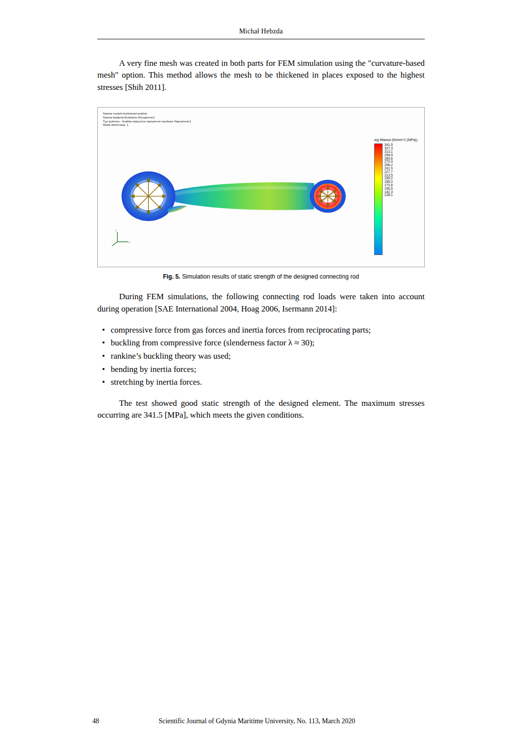Michał Hebzda
A very fine mesh was created in both parts for FEM simulation using the "curvature-based mesh" option. This method allows the mesh to be thickened in places exposed to the highest stresses [Shih 2011].
Nazwa modelu:korbowód analiza Nazwa badania:Ściskanie-Dociążenie1 Typ wykresu : Analiza statyczna naprężenie węzłowe Naprężenie1 Skala deformacji: 1
x y
wg Misesa (N/mm^2 (MPa))
341,5 327,3 313,1 298,9 284,6 270,4 256,2 241,9 227,7 213,5 199,2 185,0 170,8 156,5 142,3 128,1
Fig. 5. Simulation results of static strength of the designed connecting rod
During FEM simulations, the following connecting rod loads were taken into account during operation [SAE International 2004, Hoag 2006, Isermann 2014]:
compressive force from gas forces and inertia forces from reciprocating parts;
buckling from compressive force (slenderness factor λ ≈ 30);
rankine’s buckling theory was used;
bending by inertia forces;
stretching by inertia forces.
The test showed good static strength of the designed element. The maximum stresses occurring are 341.5 [MPa], which meets the given conditions.
48
Scientific Journal of Gdynia Maritime University, No. 113, March 2020